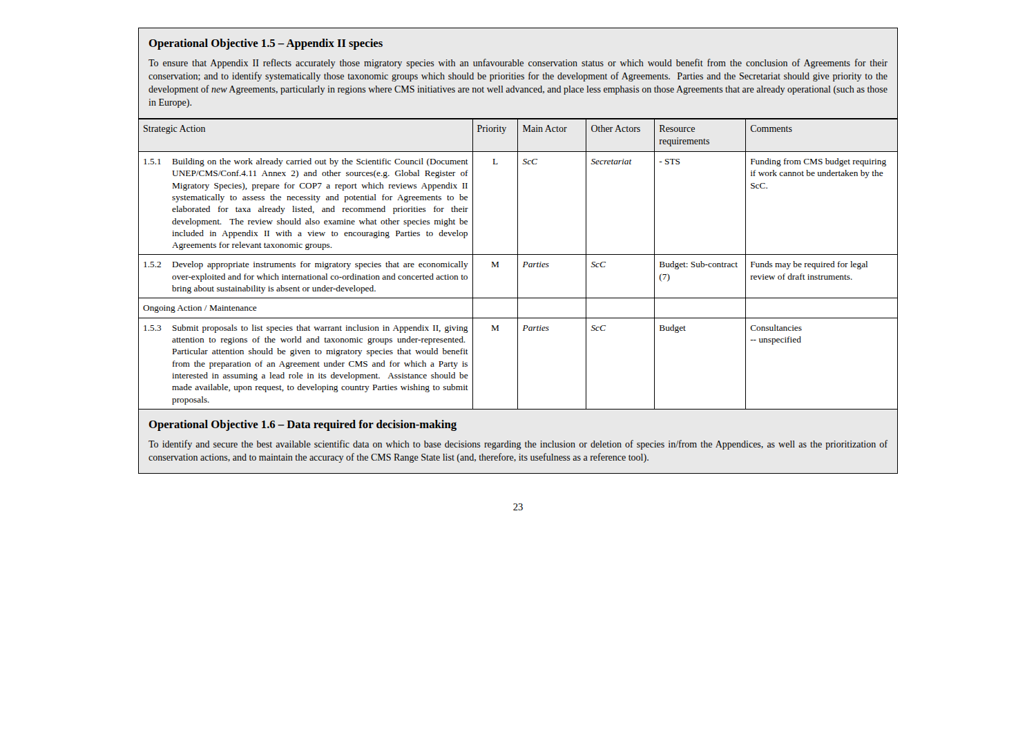Operational Objective 1.5 – Appendix II species
To ensure that Appendix II reflects accurately those migratory species with an unfavourable conservation status or which would benefit from the conclusion of Agreements for their conservation; and to identify systematically those taxonomic groups which should be priorities for the development of Agreements. Parties and the Secretariat should give priority to the development of new Agreements, particularly in regions where CMS initiatives are not well advanced, and place less emphasis on those Agreements that are already operational (such as those in Europe).
| Strategic Action | Priority | Main Actor | Other Actors | Resource requirements | Comments |
| --- | --- | --- | --- | --- | --- |
| 1.5.1 Building on the work already carried out by the Scientific Council (Document UNEP/CMS/Conf.4.11 Annex 2) and other sources(e.g. Global Register of Migratory Species), prepare for COP7 a report which reviews Appendix II systematically to assess the necessity and potential for Agreements to be elaborated for taxa already listed, and recommend priorities for their development. The review should also examine what other species might be included in Appendix II with a view to encouraging Parties to develop Agreements for relevant taxonomic groups. | L | ScC | Secretariat | - STS | Funding from CMS budget requiring if work cannot be undertaken by the ScC. |
| 1.5.2 Develop appropriate instruments for migratory species that are economically over-exploited and for which international co-ordination and concerted action to bring about sustainability is absent or under-developed. | M | Parties | ScC | Budget: Sub-contract (7) | Funds may be required for legal review of draft instruments. |
| Ongoing Action / Maintenance | | | | | |
| 1.5.3 Submit proposals to list species that warrant inclusion in Appendix II, giving attention to regions of the world and taxonomic groups under-represented. Particular attention should be given to migratory species that would benefit from the preparation of an Agreement under CMS and for which a Party is interested in assuming a lead role in its development. Assistance should be made available, upon request, to developing country Parties wishing to submit proposals. | M | Parties | ScC | Budget | Consultancies -- unspecified |
Operational Objective 1.6 – Data required for decision-making
To identify and secure the best available scientific data on which to base decisions regarding the inclusion or deletion of species in/from the Appendices, as well as the prioritization of conservation actions, and to maintain the accuracy of the CMS Range State list (and, therefore, its usefulness as a reference tool).
23